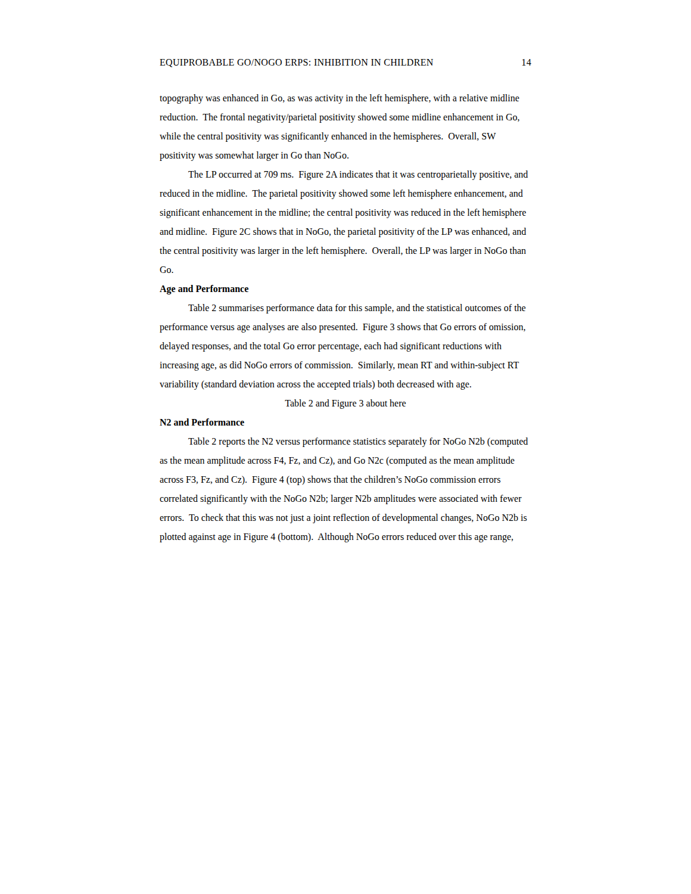Equiprobable Go/NoGo ERPs: Inhibition in Children 14
topography was enhanced in Go, as was activity in the left hemisphere, with a relative midline reduction. The frontal negativity/parietal positivity showed some midline enhancement in Go, while the central positivity was significantly enhanced in the hemispheres. Overall, SW positivity was somewhat larger in Go than NoGo.
The LP occurred at 709 ms. Figure 2A indicates that it was centroparietally positive, and reduced in the midline. The parietal positivity showed some left hemisphere enhancement, and significant enhancement in the midline; the central positivity was reduced in the left hemisphere and midline. Figure 2C shows that in NoGo, the parietal positivity of the LP was enhanced, and the central positivity was larger in the left hemisphere. Overall, the LP was larger in NoGo than Go.
Age and Performance
Table 2 summarises performance data for this sample, and the statistical outcomes of the performance versus age analyses are also presented. Figure 3 shows that Go errors of omission, delayed responses, and the total Go error percentage, each had significant reductions with increasing age, as did NoGo errors of commission. Similarly, mean RT and within-subject RT variability (standard deviation across the accepted trials) both decreased with age.
Table 2 and Figure 3 about here
N2 and Performance
Table 2 reports the N2 versus performance statistics separately for NoGo N2b (computed as the mean amplitude across F4, Fz, and Cz), and Go N2c (computed as the mean amplitude across F3, Fz, and Cz). Figure 4 (top) shows that the children’s NoGo commission errors correlated significantly with the NoGo N2b; larger N2b amplitudes were associated with fewer errors. To check that this was not just a joint reflection of developmental changes, NoGo N2b is plotted against age in Figure 4 (bottom). Although NoGo errors reduced over this age range,